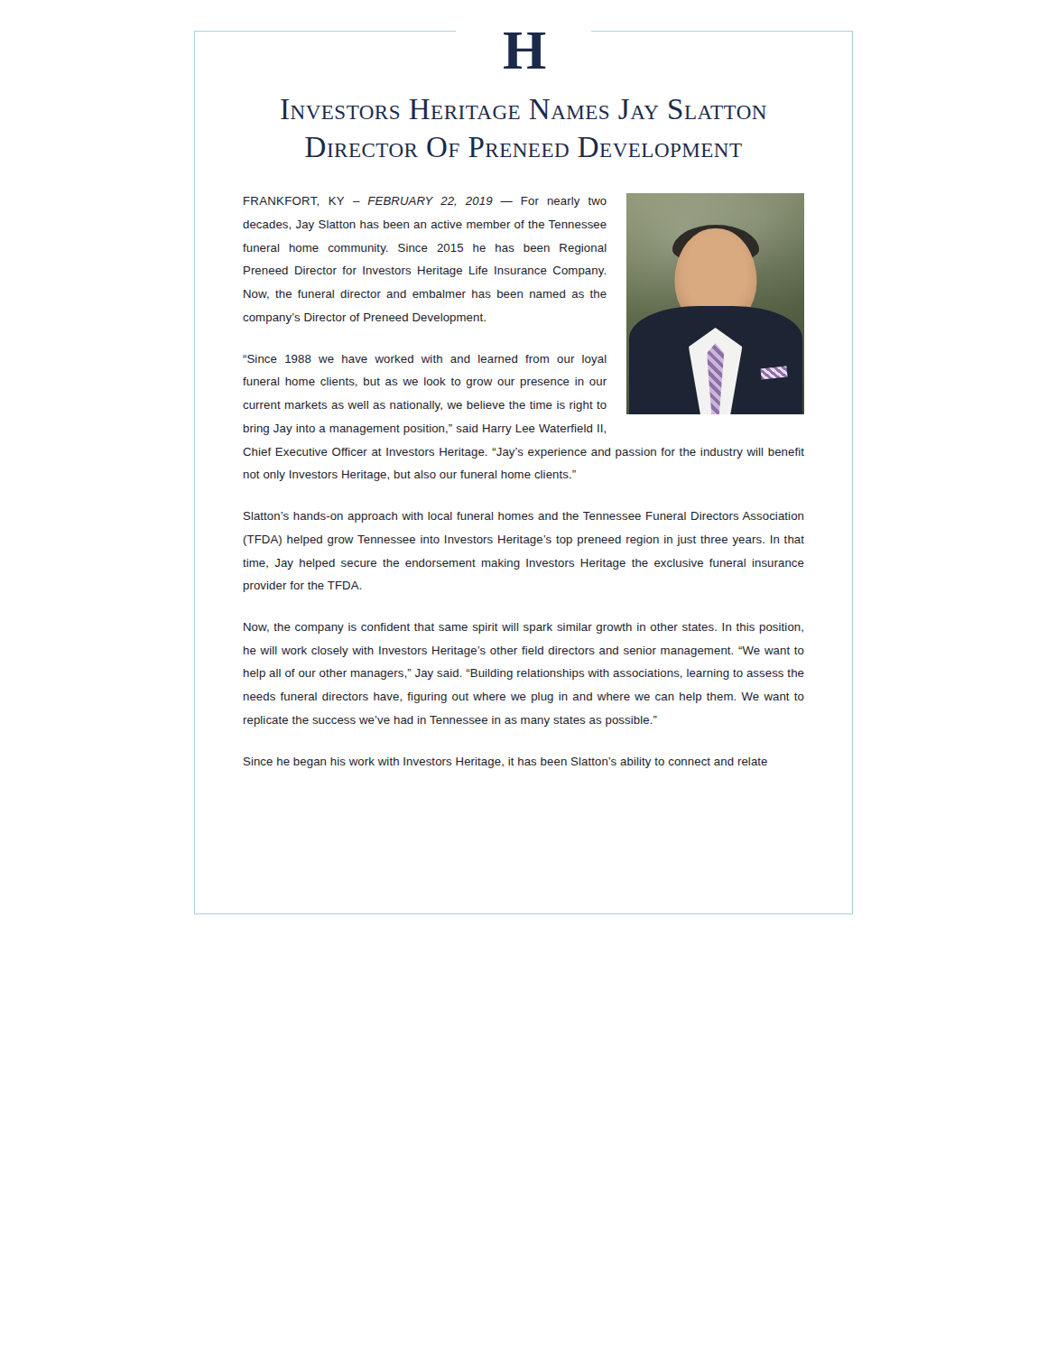H
Investors Heritage names Jay Slatton
Director of Preneed Development
FRANKFORT, KY – FEBRUARY 22, 2019 — For nearly two decades, Jay Slatton has been an active member of the Tennessee funeral home community. Since 2015 he has been Regional Preneed Director for Investors Heritage Life Insurance Company. Now, the funeral director and embalmer has been named as the company’s Director of Preneed Development.
“Since 1988 we have worked with and learned from our loyal funeral home clients, but as we look to grow our presence in our current markets as well as nationally, we believe the time is right to bring Jay into a management position,” said Harry Lee Waterfield II, Chief Executive Officer at Investors Heritage. “Jay’s experience and passion for the industry will benefit not only Investors Heritage, but also our funeral home clients.”
Slatton’s hands-on approach with local funeral homes and the Tennessee Funeral Directors Association (TFDA) helped grow Tennessee into Investors Heritage’s top preneed region in just three years. In that time, Jay helped secure the endorsement making Investors Heritage the exclusive funeral insurance provider for the TFDA.
Now, the company is confident that same spirit will spark similar growth in other states. In this position, he will work closely with Investors Heritage’s other field directors and senior management. “We want to help all of our other managers,” Jay said. “Building relationships with associations, learning to assess the needs funeral directors have, figuring out where we plug in and where we can help them. We want to replicate the success we’ve had in Tennessee in as many states as possible.”
Since he began his work with Investors Heritage, it has been Slatton’s ability to connect and relate